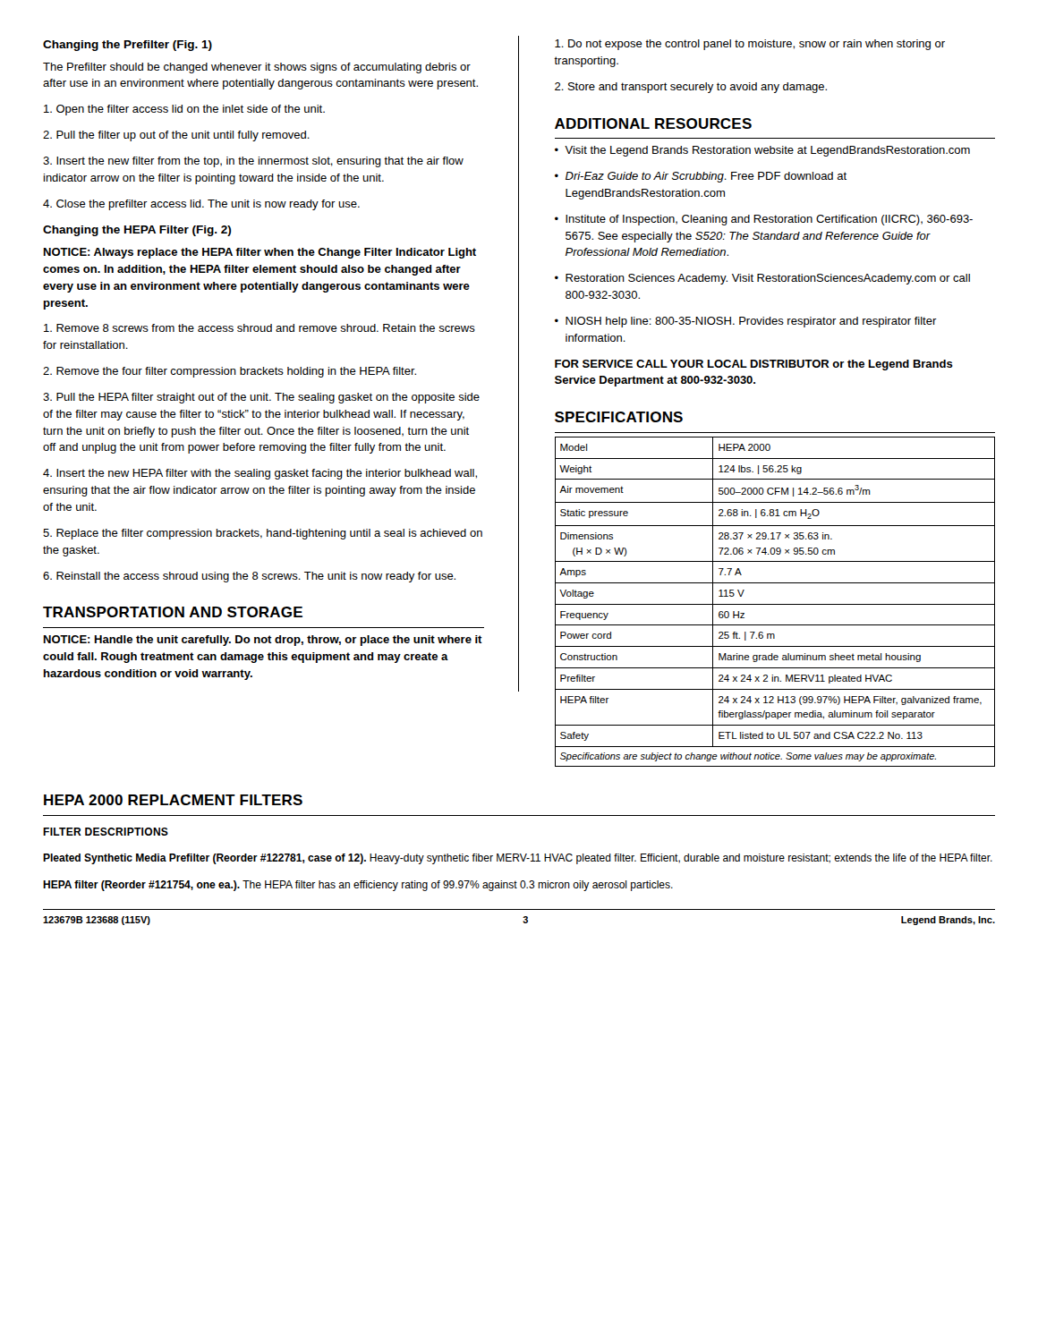Changing the Prefilter (Fig. 1)
The Prefilter should be changed whenever it shows signs of accumulating debris or after use in an environment where potentially dangerous contaminants were present.
1. Open the filter access lid on the inlet side of the unit.
2. Pull the filter up out of the unit until fully removed.
3. Insert the new filter from the top, in the innermost slot, ensuring that the air flow indicator arrow on the filter is pointing toward the inside of the unit.
4. Close the prefilter access lid. The unit is now ready for use.
Changing the HEPA Filter (Fig. 2)
NOTICE: Always replace the HEPA filter when the Change Filter Indicator Light comes on. In addition, the HEPA filter element should also be changed after every use in an environment where potentially dangerous contaminants were present.
1. Remove 8 screws from the access shroud and remove shroud. Retain the screws for reinstallation.
2. Remove the four filter compression brackets holding in the HEPA filter.
3. Pull the HEPA filter straight out of the unit. The sealing gasket on the opposite side of the filter may cause the filter to “stick” to the interior bulkhead wall. If necessary, turn the unit on briefly to push the filter out. Once the filter is loosened, turn the unit off and unplug the unit from power before removing the filter fully from the unit.
4. Insert the new HEPA filter with the sealing gasket facing the interior bulkhead wall, ensuring that the air flow indicator arrow on the filter is pointing away from the inside of the unit.
5. Replace the filter compression brackets, hand-tightening until a seal is achieved on the gasket.
6. Reinstall the access shroud using the 8 screws. The unit is now ready for use.
TRANSPORTATION AND STORAGE
NOTICE: Handle the unit carefully. Do not drop, throw, or place the unit where it could fall. Rough treatment can damage this equipment and may create a hazardous condition or void warranty.
1. Do not expose the control panel to moisture, snow or rain when storing or transporting.
2. Store and transport securely to avoid any damage.
ADDITIONAL RESOURCES
Visit the Legend Brands Restoration website at LegendBrandsRestoration.com
Dri-Eaz Guide to Air Scrubbing. Free PDF download at LegendBrandsRestoration.com
Institute of Inspection, Cleaning and Restoration Certification (IICRC), 360-693-5675. See especially the S520: The Standard and Reference Guide for Professional Mold Remediation.
Restoration Sciences Academy. Visit RestorationSciencesAcademy.com or call 800-932-3030.
NIOSH help line: 800-35-NIOSH. Provides respirator and respirator filter information.
FOR SERVICE CALL YOUR LOCAL DISTRIBUTOR or the Legend Brands Service Department at 800-932-3030.
SPECIFICATIONS
| Model | HEPA 2000 |
| Weight | 124 lbs. / 56.25 kg |
| Air movement | 500–2000 CFM / 14.2–56.6 m 3 /m |
| Static pressure | 2.68 in. / 6.81 cm H 2 O |
| Dimensions (H × D × W) | 28.37 × 29.17 × 35.63 in. 72.06 × 74.09 × 95.50 cm |
| Amps | 7.7 A |
| Voltage | 115 V |
| Frequency | 60 Hz |
| Power cord | 25 ft. / 7.6 m |
| Construction | Marine grade aluminum sheet metal housing |
| Prefilter | 24 x 24 x 2 in. MERV11 pleated HVAC |
| HEPA filter | 24 x 24 x 12 H13 (99.97%) HEPA Filter, galvanized frame, fiberglass/paper media, aluminum foil separator |
| Safety | ETL listed to UL 507 and CSA C22.2 No. 113 |
Specifications are subject to change without notice. Some values may be approximate.
HEPA 2000 REPLACMENT FILTERS
FILTER DESCRIPTIONS
Pleated Synthetic Media Prefilter (Reorder #122781, case of 12). Heavy-duty synthetic fiber MERV-11 HVAC pleated filter. Efficient, durable and moisture resistant; extends the life of the HEPA filter.
HEPA filter (Reorder #121754, one ea.). The HEPA filter has an efficiency rating of 99.97% against 0.3 micron oily aerosol particles.
123679B 123688 (115V)
3
Legend Brands, Inc.